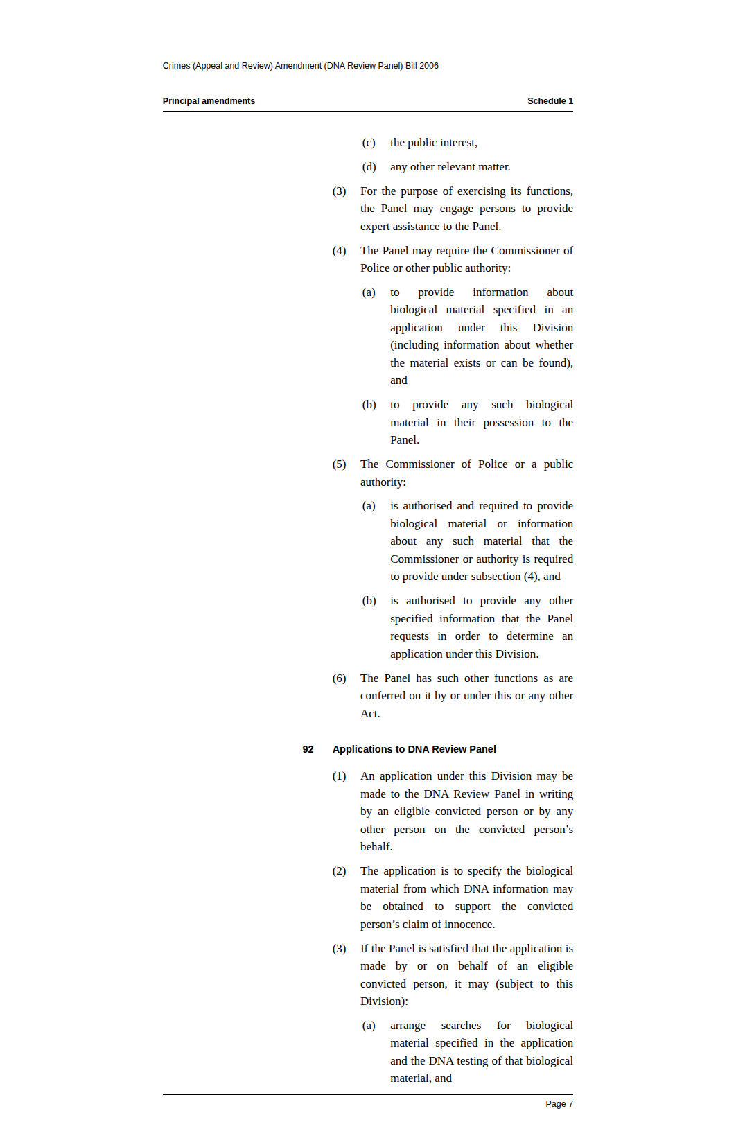Crimes (Appeal and Review) Amendment (DNA Review Panel) Bill 2006
Principal amendments Schedule 1
(c) the public interest,
(d) any other relevant matter.
(3) For the purpose of exercising its functions, the Panel may engage persons to provide expert assistance to the Panel.
(4) The Panel may require the Commissioner of Police or other public authority:
(a) to provide information about biological material specified in an application under this Division (including information about whether the material exists or can be found), and
(b) to provide any such biological material in their possession to the Panel.
(5) The Commissioner of Police or a public authority:
(a) is authorised and required to provide biological material or information about any such material that the Commissioner or authority is required to provide under subsection (4), and
(b) is authorised to provide any other specified information that the Panel requests in order to determine an application under this Division.
(6) The Panel has such other functions as are conferred on it by or under this or any other Act.
92 Applications to DNA Review Panel
(1) An application under this Division may be made to the DNA Review Panel in writing by an eligible convicted person or by any other person on the convicted person’s behalf.
(2) The application is to specify the biological material from which DNA information may be obtained to support the convicted person’s claim of innocence.
(3) If the Panel is satisfied that the application is made by or on behalf of an eligible convicted person, it may (subject to this Division):
(a) arrange searches for biological material specified in the application and the DNA testing of that biological material, and
Page 7